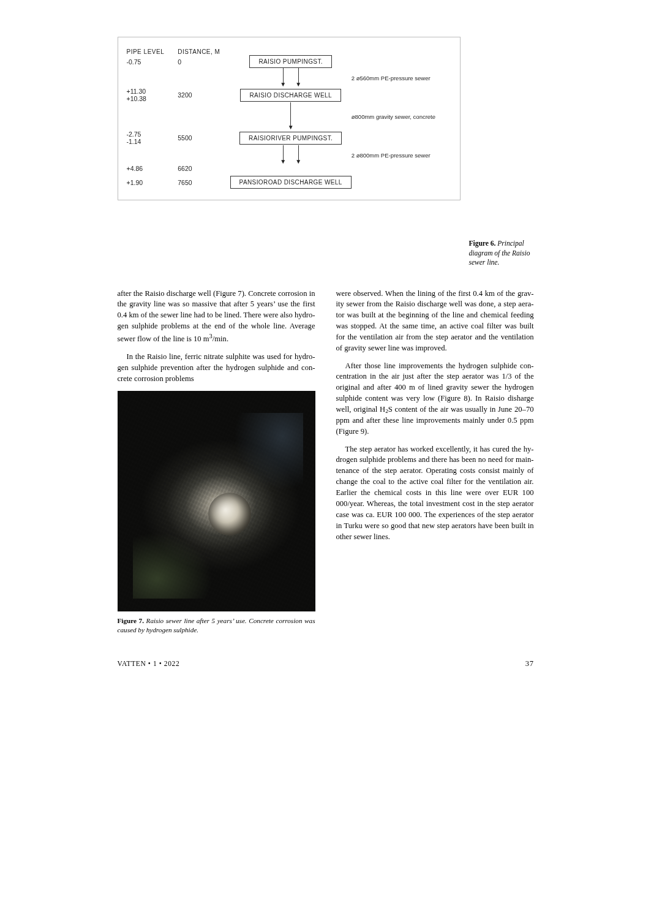| PIPE LEVEL | DISTANCE, M | | |
| -0.75 | 0 | RAISIO PUMPINGST. | |
| | | ▼ ▼ | 2 ø560mm PE-pressure sewer |
| +11.30 +10.38 | 3200 | RAISIO DISCHARGE WELL | |
| | | ▼ | ø800mm gravity sewer, concrete |
| -2.75 -1.14 | 5500 | RAISIORIVER PUMPINGST. | |
| | | ▼ ▼ | 2 ø800mm PE-pressure sewer |
| +4.86 | 6620 | | |
| +1.90 | 7650 | PANSIOROAD DISCHARGE WELL | |
Figure 6. Principal diagram of the Raisio sewer line.
after the Raisio discharge well (Figure 7). Concrete corrosion in the gravity line was so massive that after 5 years’ use the first 0.4 km of the sewer line had to be lined. There were also hydrogen sulphide problems at the end of the whole line. Average sewer flow of the line is 10 m3/min.
In the Raisio line, ferric nitrate sulphite was used for hydrogen sulphide prevention after the hydrogen sulphide and concrete corrosion problems
Figure 7. Raisio sewer line after 5 years’ use. Concrete corrosion was caused by hydrogen sulphide.
were observed. When the lining of the first 0.4 km of the gravity sewer from the Raisio discharge well was done, a step aerator was built at the beginning of the line and chemical feeding was stopped. At the same time, an active coal filter was built for the ventilation air from the step aerator and the ventilation of gravity sewer line was improved.
After those line improvements the hydrogen sulphide concentration in the air just after the step aerator was 1/3 of the original and after 400 m of lined gravity sewer the hydrogen sulphide content was very low (Figure 8). In Raisio disharge well, original H2S content of the air was usually in June 20–70 ppm and after these line improvements mainly under 0.5 ppm (Figure 9).
The step aerator has worked excellently, it has cured the hydrogen sulphide problems and there has been no need for maintenance of the step aerator. Operating costs consist mainly of change the coal to the active coal filter for the ventilation air. Earlier the chemical costs in this line were over EUR 100 000/year. Whereas, the total investment cost in the step aerator case was ca. EUR 100 000. The experiences of the step aerator in Turku were so good that new step aerators have been built in other sewer lines.
VATTEN • 1 • 2022
37